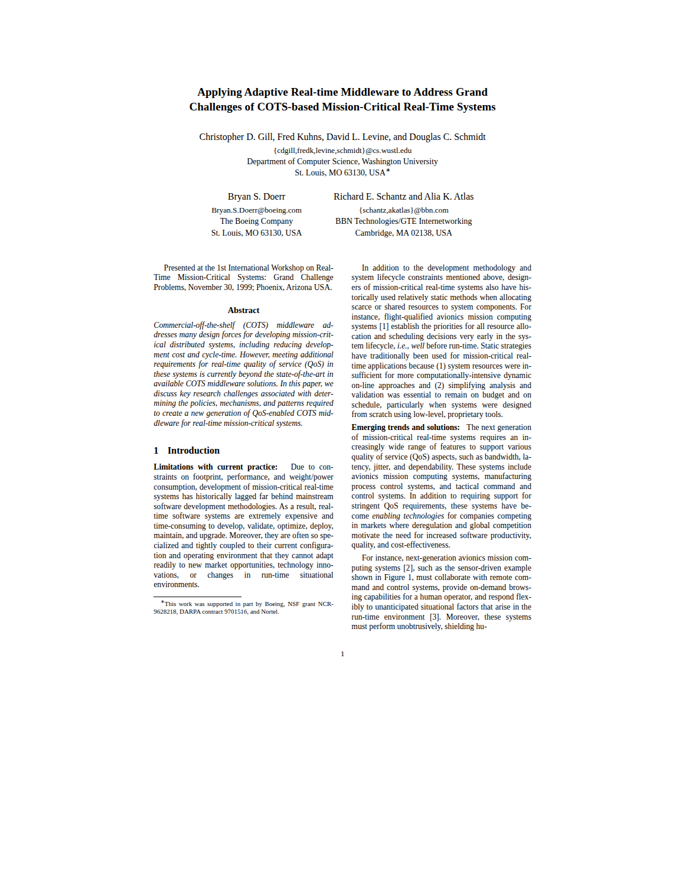Applying Adaptive Real-time Middleware to Address Grand
Challenges of COTS-based Mission-Critical Real-Time Systems
Christopher D. Gill, Fred Kuhns, David L. Levine, and Douglas C. Schmidt
{cdgill,fredk,levine,schmidt}@cs.wustl.edu
Department of Computer Science, Washington University
St. Louis, MO 63130, USA∗
| Bryan S. Doerr | Richard E. Schantz and Alia K. Atlas |
| Bryan.S.Doerr@boeing.com | {schantz,akatlas}@bbn.com |
| The Boeing Company | BBN Technologies/GTE Internetworking |
| St. Louis, MO 63130, USA | Cambridge, MA 02138, USA |
Presented at the 1st International Workshop on Real-Time Mission-Critical Systems: Grand Challenge Problems, November 30, 1999; Phoenix, Arizona USA.
Abstract
Commercial-off-the-shelf (COTS) middleware addresses many design forces for developing mission-critical distributed systems, including reducing development cost and cycle-time. However, meeting additional requirements for real-time quality of service (QoS) in these systems is currently beyond the state-of-the-art in available COTS middleware solutions. In this paper, we discuss key research challenges associated with determining the policies, mechanisms, and patterns required to create a new generation of QoS-enabled COTS middleware for real-time mission-critical systems.
1 Introduction
Limitations with current practice: Due to constraints on footprint, performance, and weight/power consumption, development of mission-critical real-time systems has historically lagged far behind mainstream software development methodologies. As a result, real-time software systems are extremely expensive and time-consuming to develop, validate, optimize, deploy, maintain, and upgrade. Moreover, they are often so specialized and tightly coupled to their current configuration and operating environment that they cannot adapt readily to new market opportunities, technology innovations, or changes in run-time situational environments.
∗This work was supported in part by Boeing, NSF grant NCR-9628218, DARPA contract 9701516, and Nortel.
In addition to the development methodology and system lifecycle constraints mentioned above, designers of mission-critical real-time systems also have historically used relatively static methods when allocating scarce or shared resources to system components. For instance, flight-qualified avionics mission computing systems [1] establish the priorities for all resource allocation and scheduling decisions very early in the system lifecycle, i.e., well before run-time. Static strategies have traditionally been used for mission-critical real-time applications because (1) system resources were insufficient for more computationally-intensive dynamic on-line approaches and (2) simplifying analysis and validation was essential to remain on budget and on schedule, particularly when systems were designed from scratch using low-level, proprietary tools.
Emerging trends and solutions: The next generation of mission-critical real-time systems requires an increasingly wide range of features to support various quality of service (QoS) aspects, such as bandwidth, latency, jitter, and dependability. These systems include avionics mission computing systems, manufacturing process control systems, and tactical command and control systems. In addition to requiring support for stringent QoS requirements, these systems have become enabling technologies for companies competing in markets where deregulation and global competition motivate the need for increased software productivity, quality, and cost-effectiveness.
For instance, next-generation avionics mission computing systems [2], such as the sensor-driven example shown in Figure 1, must collaborate with remote command and control systems, provide on-demand browsing capabilities for a human operator, and respond flexibly to unanticipated situational factors that arise in the run-time environment [3]. Moreover, these systems must perform unobtrusively, shielding hu-
1